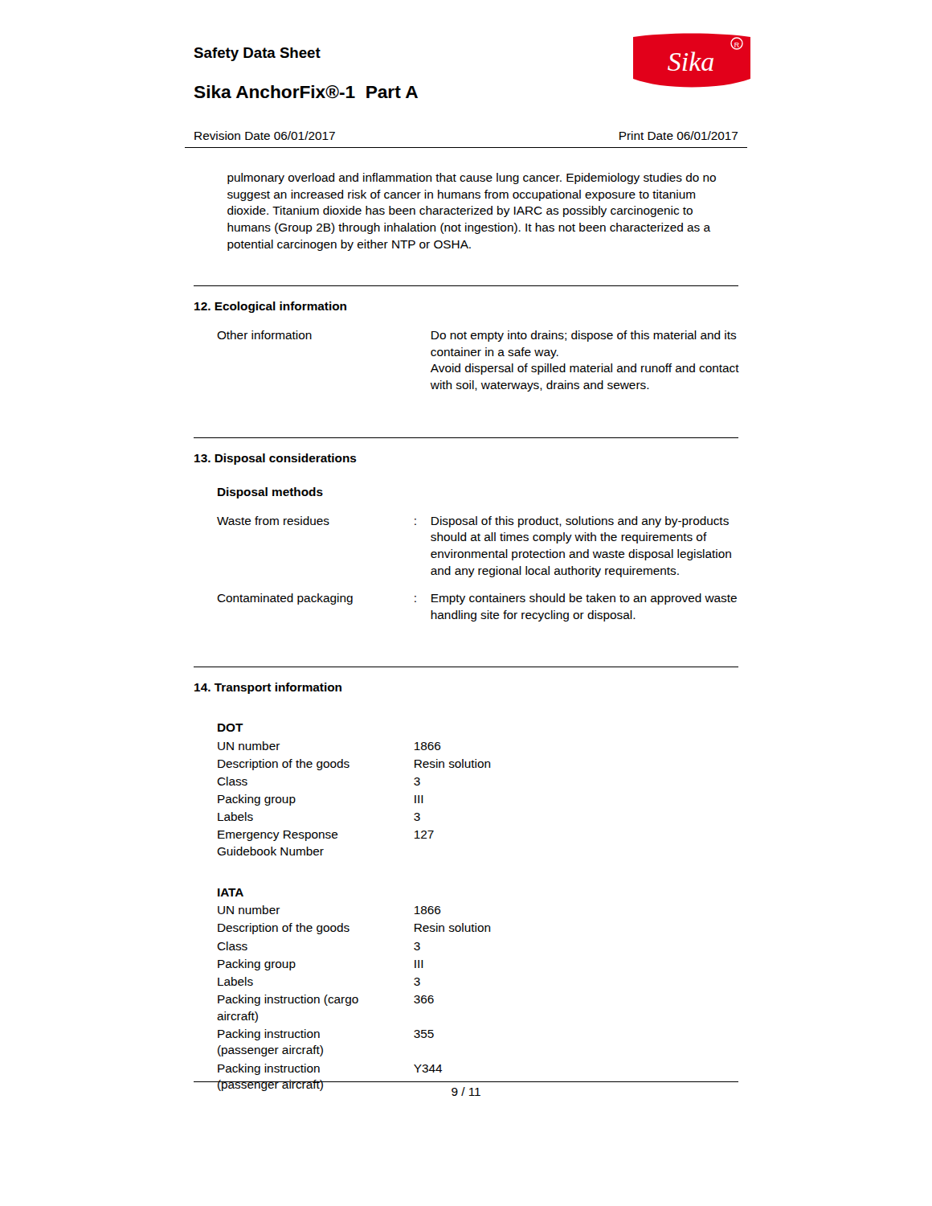Sika R
Safety Data Sheet
Sika AnchorFix®-1 Part A
Revision Date 06/01/2017 Print Date 06/01/2017
pulmonary overload and inflammation that cause lung cancer. Epidemiology studies do no suggest an increased risk of cancer in humans from occupational exposure to titanium dioxide. Titanium dioxide has been characterized by IARC as possibly carcinogenic to humans (Group 2B) through inhalation (not ingestion). It has not been characterized as a potential carcinogen by either NTP or OSHA.
12. Ecological information
| Other information | | Do not empty into drains; dispose of this material and its container in a safe way. Avoid dispersal of spilled material and runoff and contact with soil, waterways, drains and sewers. |
13. Disposal considerations
Disposal methods
| Waste from residues | : | Disposal of this product, solutions and any by-products should at all times comply with the requirements of environmental protection and waste disposal legislation and any regional local authority requirements. |
| Contaminated packaging | : | Empty containers should be taken to an approved waste handling site for recycling or disposal. |
14. Transport information
DOT
| UN number | 1866 |
| Description of the goods | Resin solution |
| Class | 3 |
| Packing group | III |
| Labels | 3 |
| Emergency Response Guidebook Number | 127 |
IATA
| UN number | 1866 |
| Description of the goods | Resin solution |
| Class | 3 |
| Packing group | III |
| Labels | 3 |
| Packing instruction (cargo aircraft) | 366 |
| Packing instruction (passenger aircraft) | 355 |
| Packing instruction (passenger aircraft) | Y344 |
9 / 11